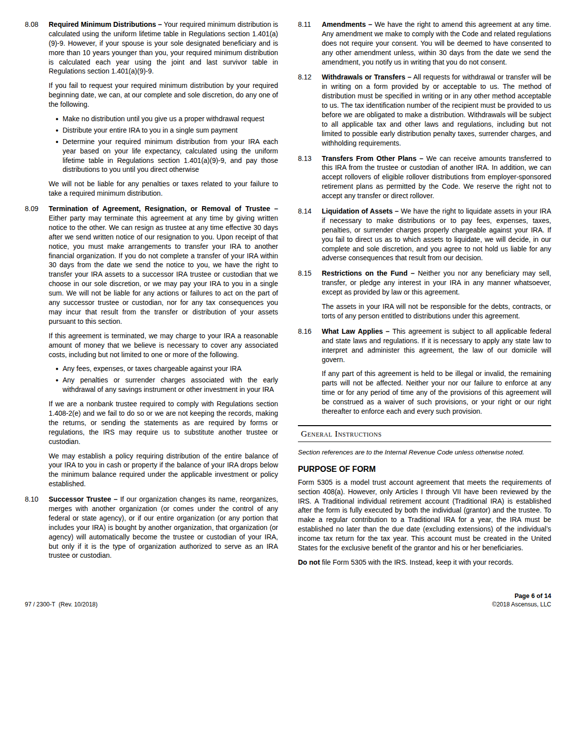8.08
Required Minimum Distributions – Your required minimum distribution is calculated using the uniform lifetime table in Regulations section 1.401(a)(9)-9. However, if your spouse is your sole designated beneficiary and is more than 10 years younger than you, your required minimum distribution is calculated each year using the joint and last survivor table in Regulations section 1.401(a)(9)-9.
If you fail to request your required minimum distribution by your required beginning date, we can, at our complete and sole discretion, do any one of the following.
Make no distribution until you give us a proper withdrawal request
Distribute your entire IRA to you in a single sum payment
Determine your required minimum distribution from your IRA each year based on your life expectancy, calculated using the uniform lifetime table in Regulations section 1.401(a)(9)-9, and pay those distributions to you until you direct otherwise
We will not be liable for any penalties or taxes related to your failure to take a required minimum distribution.
8.09
Termination of Agreement, Resignation, or Removal of Trustee – Either party may terminate this agreement at any time by giving written notice to the other. We can resign as trustee at any time effective 30 days after we send written notice of our resignation to you. Upon receipt of that notice, you must make arrangements to transfer your IRA to another financial organization. If you do not complete a transfer of your IRA within 30 days from the date we send the notice to you, we have the right to transfer your IRA assets to a successor IRA trustee or custodian that we choose in our sole discretion, or we may pay your IRA to you in a single sum. We will not be liable for any actions or failures to act on the part of any successor trustee or custodian, nor for any tax consequences you may incur that result from the transfer or distribution of your assets pursuant to this section.
If this agreement is terminated, we may charge to your IRA a reasonable amount of money that we believe is necessary to cover any associated costs, including but not limited to one or more of the following.
Any fees, expenses, or taxes chargeable against your IRA
Any penalties or surrender charges associated with the early withdrawal of any savings instrument or other investment in your IRA
If we are a nonbank trustee required to comply with Regulations section 1.408-2(e) and we fail to do so or we are not keeping the records, making the returns, or sending the statements as are required by forms or regulations, the IRS may require us to substitute another trustee or custodian.
We may establish a policy requiring distribution of the entire balance of your IRA to you in cash or property if the balance of your IRA drops below the minimum balance required under the applicable investment or policy established.
8.10
Successor Trustee – If our organization changes its name, reorganizes, merges with another organization (or comes under the control of any federal or state agency), or if our entire organization (or any portion that includes your IRA) is bought by another organization, that organization (or agency) will automatically become the trustee or custodian of your IRA, but only if it is the type of organization authorized to serve as an IRA trustee or custodian.
8.11
Amendments – We have the right to amend this agreement at any time. Any amendment we make to comply with the Code and related regulations does not require your consent. You will be deemed to have consented to any other amendment unless, within 30 days from the date we send the amendment, you notify us in writing that you do not consent.
8.12
Withdrawals or Transfers – All requests for withdrawal or transfer will be in writing on a form provided by or acceptable to us. The method of distribution must be specified in writing or in any other method acceptable to us. The tax identification number of the recipient must be provided to us before we are obligated to make a distribution. Withdrawals will be subject to all applicable tax and other laws and regulations, including but not limited to possible early distribution penalty taxes, surrender charges, and withholding requirements.
8.13
Transfers From Other Plans – We can receive amounts transferred to this IRA from the trustee or custodian of another IRA. In addition, we can accept rollovers of eligible rollover distributions from employer-sponsored retirement plans as permitted by the Code. We reserve the right not to accept any transfer or direct rollover.
8.14
Liquidation of Assets – We have the right to liquidate assets in your IRA if necessary to make distributions or to pay fees, expenses, taxes, penalties, or surrender charges properly chargeable against your IRA. If you fail to direct us as to which assets to liquidate, we will decide, in our complete and sole discretion, and you agree to not hold us liable for any adverse consequences that result from our decision.
8.15
Restrictions on the Fund – Neither you nor any beneficiary may sell, transfer, or pledge any interest in your IRA in any manner whatsoever, except as provided by law or this agreement.
The assets in your IRA will not be responsible for the debts, contracts, or torts of any person entitled to distributions under this agreement.
8.16
What Law Applies – This agreement is subject to all applicable federal and state laws and regulations. If it is necessary to apply any state law to interpret and administer this agreement, the law of our domicile will govern.
If any part of this agreement is held to be illegal or invalid, the remaining parts will not be affected. Neither your nor our failure to enforce at any time or for any period of time any of the provisions of this agreement will be construed as a waiver of such provisions, or your right or our right thereafter to enforce each and every such provision.
General Instructions
Section references are to the Internal Revenue Code unless otherwise noted.
PURPOSE OF FORM
Form 5305 is a model trust account agreement that meets the requirements of section 408(a). However, only Articles I through VII have been reviewed by the IRS. A Traditional individual retirement account (Traditional IRA) is established after the form is fully executed by both the individual (grantor) and the trustee. To make a regular contribution to a Traditional IRA for a year, the IRA must be established no later than the due date (excluding extensions) of the individual’s income tax return for the tax year. This account must be created in the United States for the exclusive benefit of the grantor and his or her beneficiaries.
Do not file Form 5305 with the IRS. Instead, keep it with your records.
97 / 2300-T (Rev. 10/2018)
Page 6 of 14
©2018 Ascensus, LLC